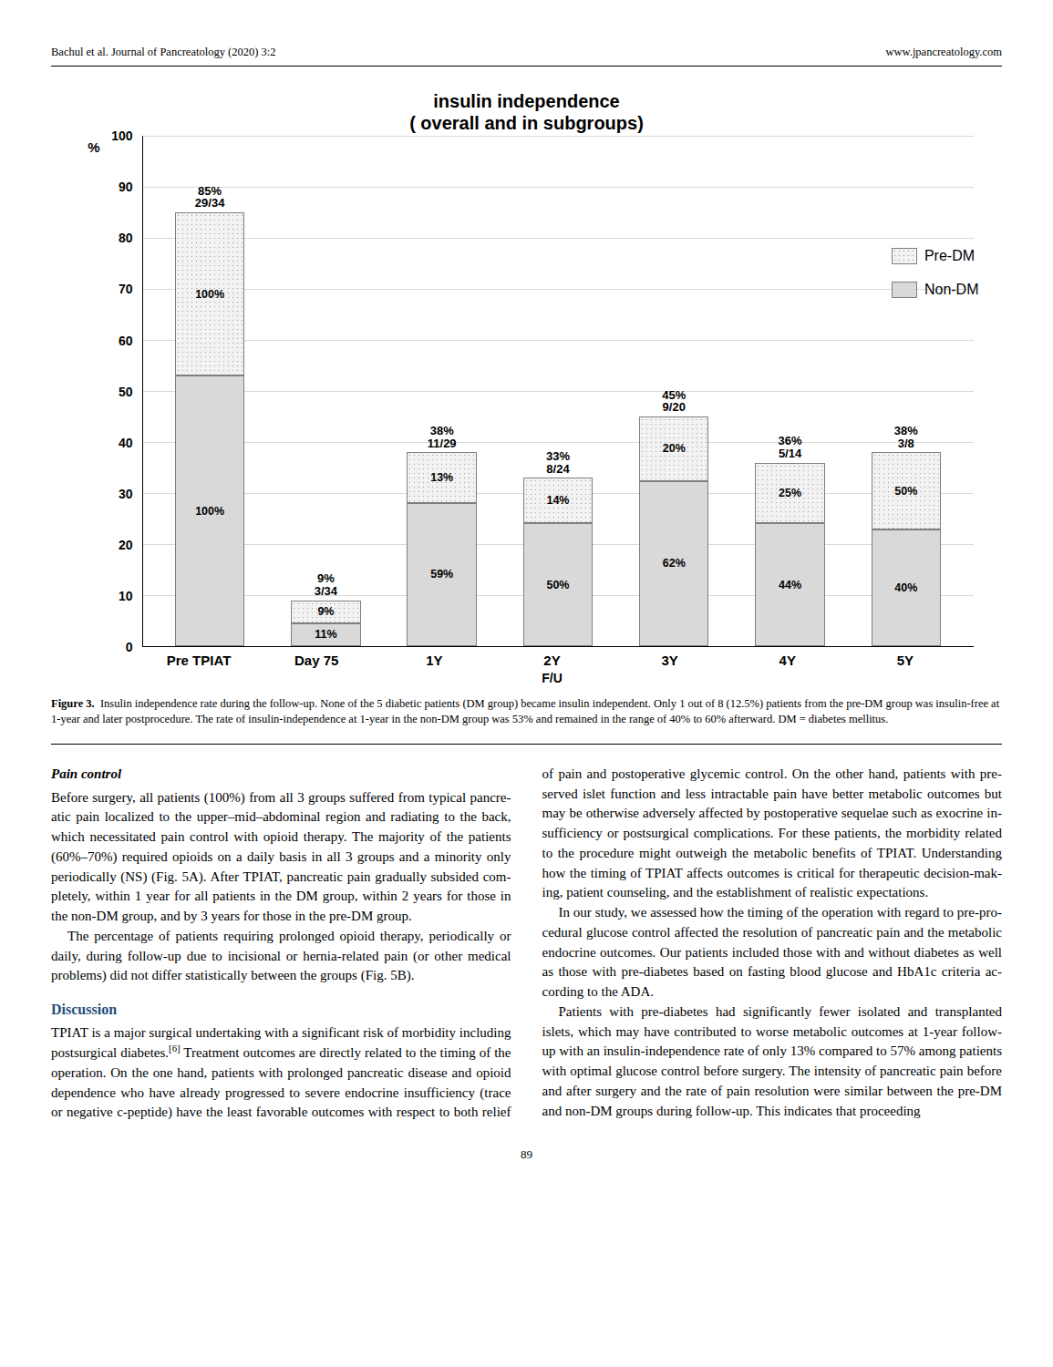Bachul et al. Journal of Pancreatology (2020) 3:2
www.jpancreatology.com
insulin independence ( overall and in subgroups)
%
100 90 80 70 60 50 40 30 20 10 0
85%
29/34
100%
100%
9%
3/34
9%
11%
38%
11/29
13%
59%
33%
8/24
14%
50%
45%
9/20
20%
62%
36%
5/14
25%
44%
38%
3/8
50%
40%
Pre TPIAT Day 75 1Y 2Y 3Y 4Y 5Y
F/U
Pre-DM
Non-DM
Figure 3. Insulin independence rate during the follow-up. None of the 5 diabetic patients (DM group) became insulin independent. Only 1 out of 8 (12.5%) patients from the pre-DM group was insulin-free at 1-year and later postprocedure. The rate of insulin-independence at 1-year in the non-DM group was 53% and remained in the range of 40% to 60% afterward. DM = diabetes mellitus.
Pain control
Before surgery, all patients (100%) from all 3 groups suffered from typical pancreatic pain localized to the upper–mid–abdominal region and radiating to the back, which necessitated pain control with opioid therapy. The majority of the patients (60%–70%) required opioids on a daily basis in all 3 groups and a minority only periodically (NS) (Fig. 5A). After TPIAT, pancreatic pain gradually subsided completely, within 1 year for all patients in the DM group, within 2 years for those in the non-DM group, and by 3 years for those in the pre-DM group.
The percentage of patients requiring prolonged opioid therapy, periodically or daily, during follow-up due to incisional or hernia-related pain (or other medical problems) did not differ statistically between the groups (Fig. 5B).
Discussion
TPIAT is a major surgical undertaking with a significant risk of morbidity including postsurgical diabetes.[6] Treatment outcomes are directly related to the timing of the operation. On the one hand, patients with prolonged pancreatic disease and opioid dependence who have already progressed to severe endocrine insufficiency (trace or negative c-peptide) have the least favorable outcomes with respect to both relief of pain and postoperative glycemic control. On the other hand, patients with preserved islet function and less intractable pain have better metabolic outcomes but may be otherwise adversely affected by postoperative sequelae such as exocrine insufficiency or postsurgical complications. For these patients, the morbidity related to the procedure might outweigh the metabolic benefits of TPIAT. Understanding how the timing of TPIAT affects outcomes is critical for therapeutic decision-making, patient counseling, and the establishment of realistic expectations.
In our study, we assessed how the timing of the operation with regard to pre-procedural glucose control affected the resolution of pancreatic pain and the metabolic endocrine outcomes. Our patients included those with and without diabetes as well as those with pre-diabetes based on fasting blood glucose and HbA1c criteria according to the ADA.
Patients with pre-diabetes had significantly fewer isolated and transplanted islets, which may have contributed to worse metabolic outcomes at 1-year follow-up with an insulin-independence rate of only 13% compared to 57% among patients with optimal glucose control before surgery. The intensity of pancreatic pain before and after surgery and the rate of pain resolution were similar between the pre-DM and non-DM groups during follow-up. This indicates that proceeding
89